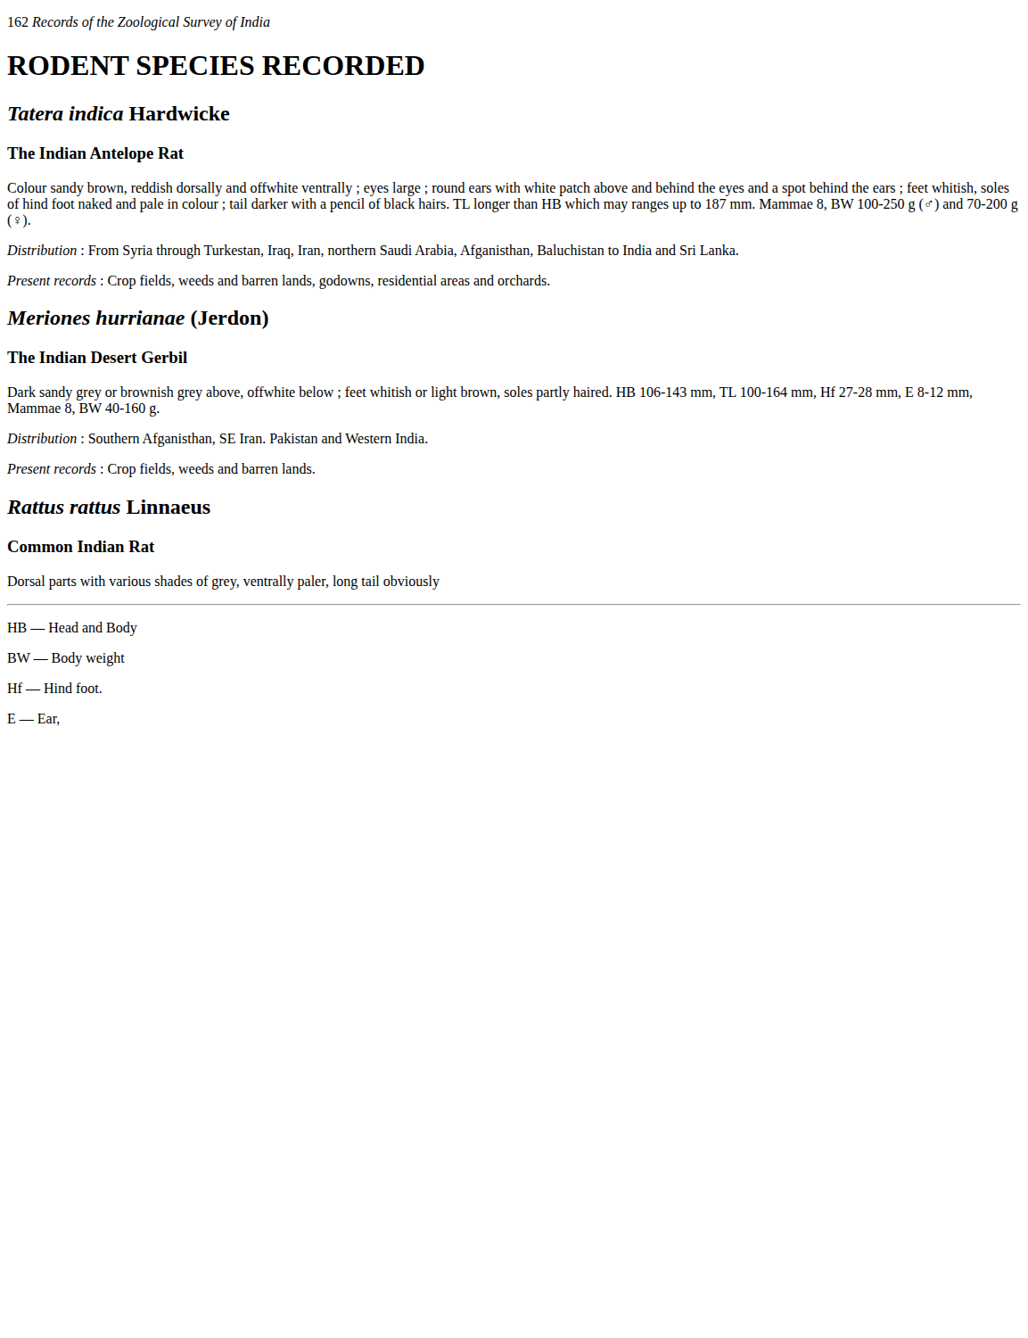162 Records of the Zoological Survey of India
RODENT SPECIES RECORDED
Tatera indica Hardwicke
The Indian Antelope Rat
Colour sandy brown, reddish dorsally and offwhite ventrally ; eyes large ; round ears with white patch above and behind the eyes and a spot behind the ears ; feet whitish, soles of hind foot naked and pale in colour ; tail darker with a pencil of black hairs. TL longer than HB which may ranges up to 187 mm. Mammae 8, BW 100-250 g (♂) and 70-200 g (♀).
Distribution : From Syria through Turkestan, Iraq, Iran, northern Saudi Arabia, Afganisthan, Baluchistan to India and Sri Lanka.
Present records : Crop fields, weeds and barren lands, godowns, residential areas and orchards.
Meriones hurrianae (Jerdon)
The Indian Desert Gerbil
Dark sandy grey or brownish grey above, offwhite below ; feet whitish or light brown, soles partly haired. HB 106-143 mm, TL 100-164 mm, Hf 27-28 mm, E 8-12 mm, Mammae 8, BW 40-160 g.
Distribution : Southern Afganisthan, SE Iran. Pakistan and Western India.
Present records : Crop fields, weeds and barren lands.
Rattus rattus Linnaeus
Common Indian Rat
Dorsal parts with various shades of grey, ventrally paler, long tail obviously
HB — Head and Body
BW — Body weight
Hf — Hind foot.
E — Ear,